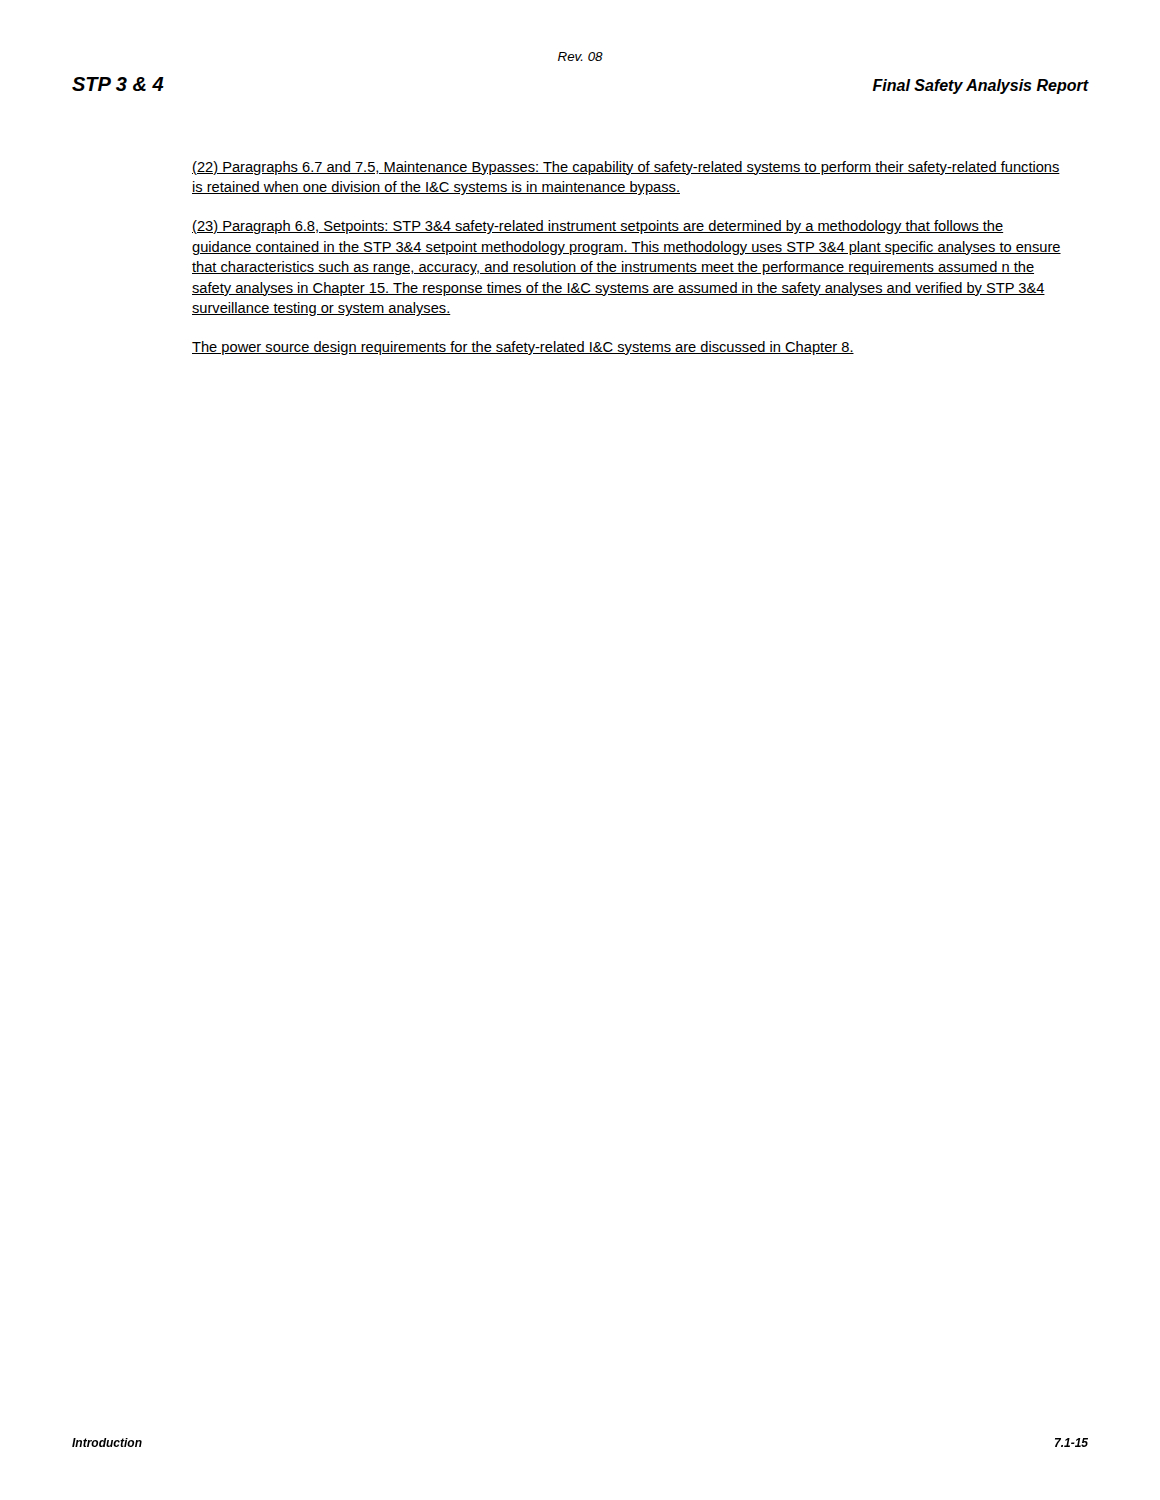Rev. 08
STP 3 & 4
Final Safety Analysis Report
(22) Paragraphs 6.7 and 7.5, Maintenance Bypasses: The capability of safety-related systems to perform their safety-related functions is retained when one division of the I&C systems is in maintenance bypass.
(23) Paragraph 6.8, Setpoints: STP 3&4 safety-related instrument setpoints are determined by a methodology that follows the guidance contained in the STP 3&4 setpoint methodology program. This methodology uses STP 3&4 plant specific analyses to ensure that characteristics such as range, accuracy, and resolution of the instruments meet the performance requirements assumed n the safety analyses in Chapter 15. The response times of the I&C systems are assumed in the safety analyses and verified by STP 3&4 surveillance testing or system analyses.
The power source design requirements for the safety-related I&C systems are discussed in Chapter 8.
Introduction
7.1-15